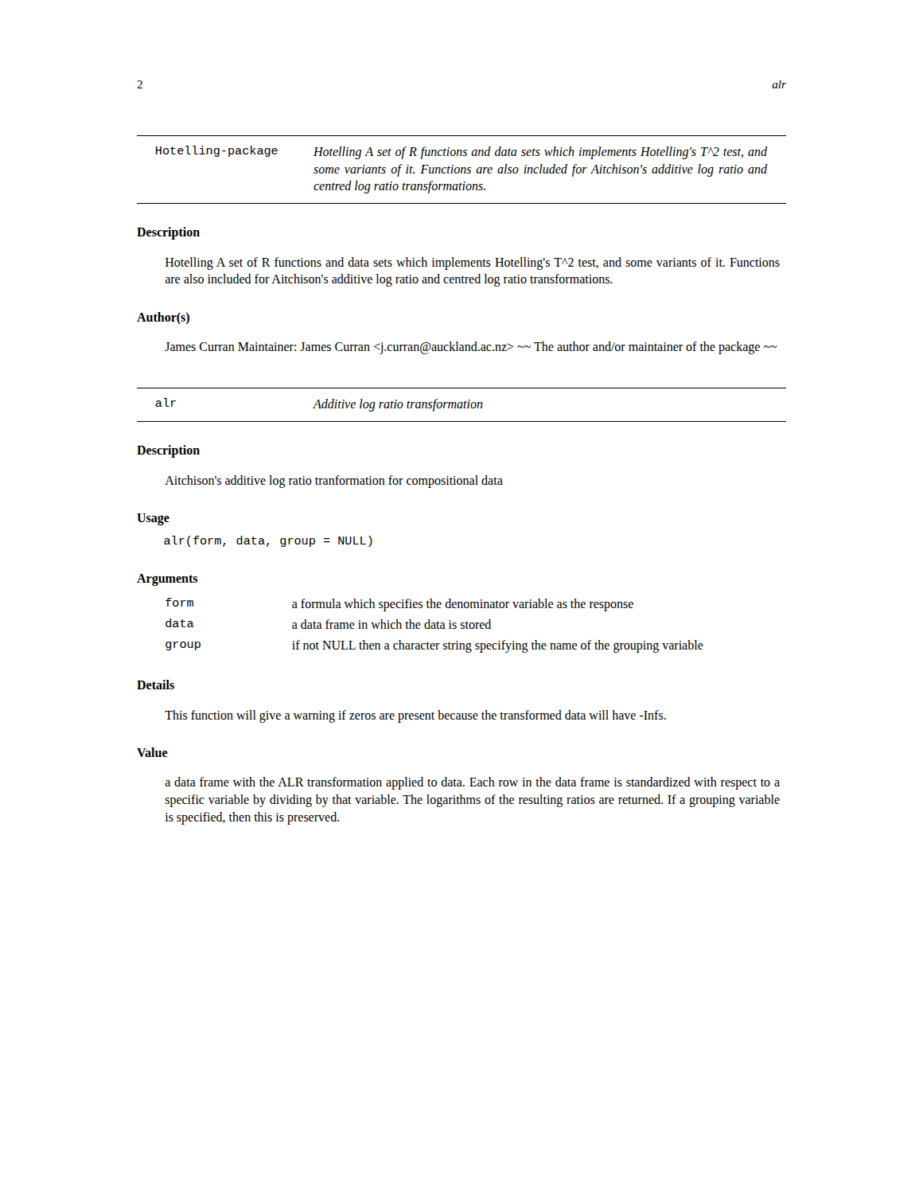2 alr
Hotelling-package
Hotelling A set of R functions and data sets which implements Hotelling's T^2 test, and some variants of it. Functions are also included for Aitchison's additive log ratio and centred log ratio transformations.
Description
Hotelling A set of R functions and data sets which implements Hotelling's T^2 test, and some variants of it. Functions are also included for Aitchison's additive log ratio and centred log ratio transformations.
Author(s)
James Curran Maintainer: James Curran <j.curran@auckland.ac.nz> ~~ The author and/or maintainer of the package ~~
alr
Additive log ratio transformation
Description
Aitchison's additive log ratio tranformation for compositional data
Usage
alr(form, data, group = NULL)
Arguments
| form | a formula which specifies the denominator variable as the response |
| data | a data frame in which the data is stored |
| group | if not NULL then a character string specifying the name of the grouping variable |
Details
This function will give a warning if zeros are present because the transformed data will have -Infs.
Value
a data frame with the ALR transformation applied to data. Each row in the data frame is standardized with respect to a specific variable by dividing by that variable. The logarithms of the resulting ratios are returned. If a grouping variable is specified, then this is preserved.